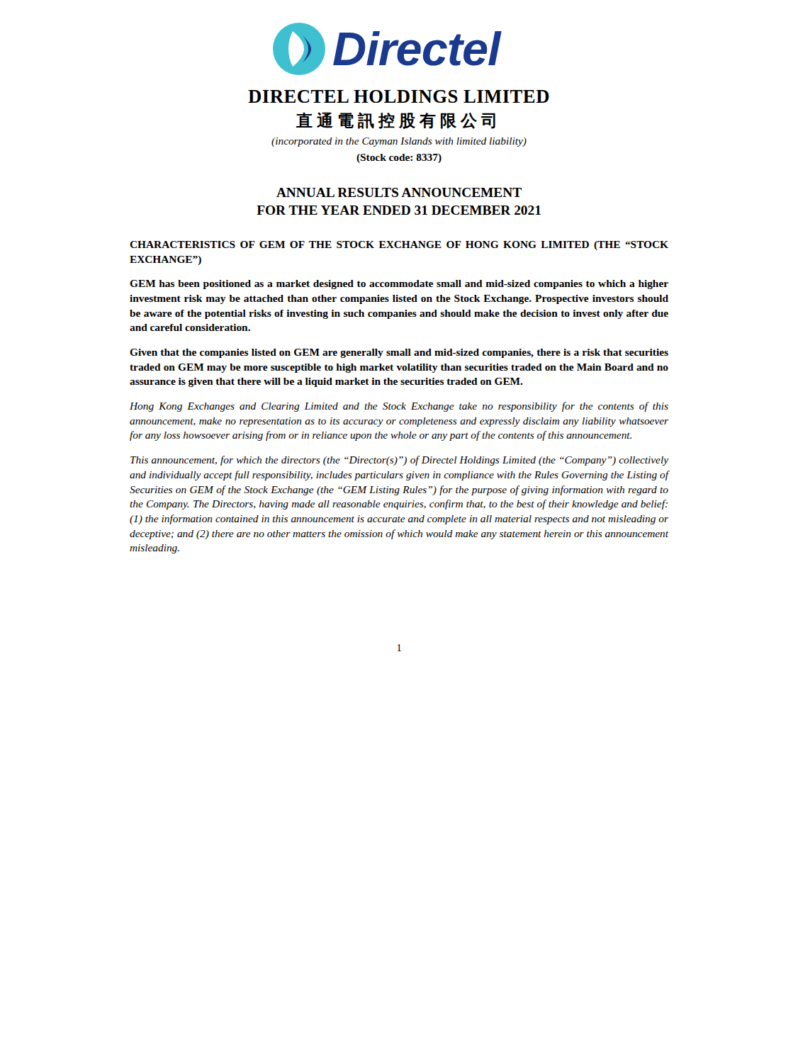Directel
DIRECTEL HOLDINGS LIMITED
直通電訊控股有限公司
(incorporated in the Cayman Islands with limited liability)
(Stock code: 8337)
ANNUAL RESULTS ANNOUNCEMENT
FOR THE YEAR ENDED 31 DECEMBER 2021
CHARACTERISTICS OF GEM OF THE STOCK EXCHANGE OF HONG KONG LIMITED (THE “STOCK EXCHANGE”)
GEM has been positioned as a market designed to accommodate small and mid-sized companies to which a higher investment risk may be attached than other companies listed on the Stock Exchange. Prospective investors should be aware of the potential risks of investing in such companies and should make the decision to invest only after due and careful consideration.
Given that the companies listed on GEM are generally small and mid-sized companies, there is a risk that securities traded on GEM may be more susceptible to high market volatility than securities traded on the Main Board and no assurance is given that there will be a liquid market in the securities traded on GEM.
Hong Kong Exchanges and Clearing Limited and the Stock Exchange take no responsibility for the contents of this announcement, make no representation as to its accuracy or completeness and expressly disclaim any liability whatsoever for any loss howsoever arising from or in reliance upon the whole or any part of the contents of this announcement.
This announcement, for which the directors (the “Director(s)”) of Directel Holdings Limited (the “Company”) collectively and individually accept full responsibility, includes particulars given in compliance with the Rules Governing the Listing of Securities on GEM of the Stock Exchange (the “GEM Listing Rules”) for the purpose of giving information with regard to the Company. The Directors, having made all reasonable enquiries, confirm that, to the best of their knowledge and belief: (1) the information contained in this announcement is accurate and complete in all material respects and not misleading or deceptive; and (2) there are no other matters the omission of which would make any statement herein or this announcement misleading.
1